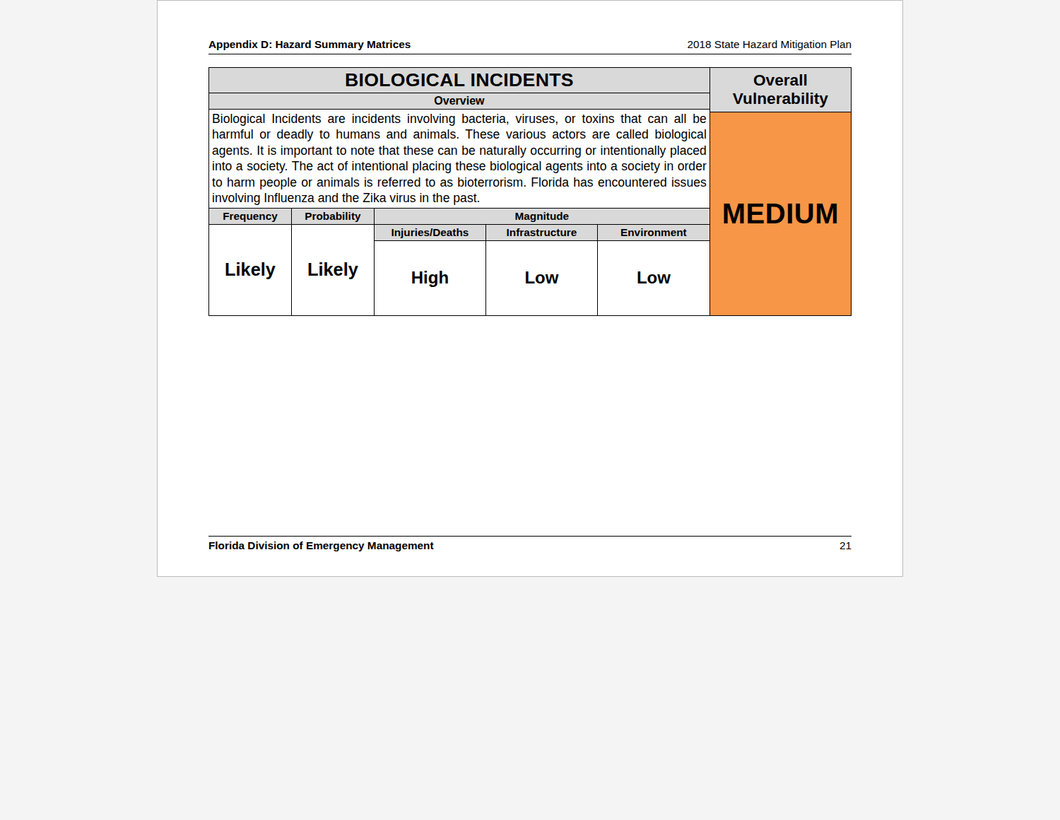Appendix D: Hazard Summary Matrices
2018 State Hazard Mitigation Plan
| BIOLOGICAL INCIDENTS |
| Overview |
| Biological Incidents are incidents involving bacteria, viruses, or toxins that can all be harmful or deadly to humans and animals. These various actors are called biological agents. It is important to note that these can be naturally occurring or intentionally placed into a society. The act of intentional placing these biological agents into a society in order to harm people or animals is referred to as bioterrorism. Florida has encountered issues involving Influenza and the Zika virus in the past. |
| Frequency | Probability | Magnitude |
| Likely | Likely | Injuries/Deaths | Infrastructure | Environment |
| High | Low | Low |
Overall
Vulnerability
MEDIUM
Florida Division of Emergency Management
21